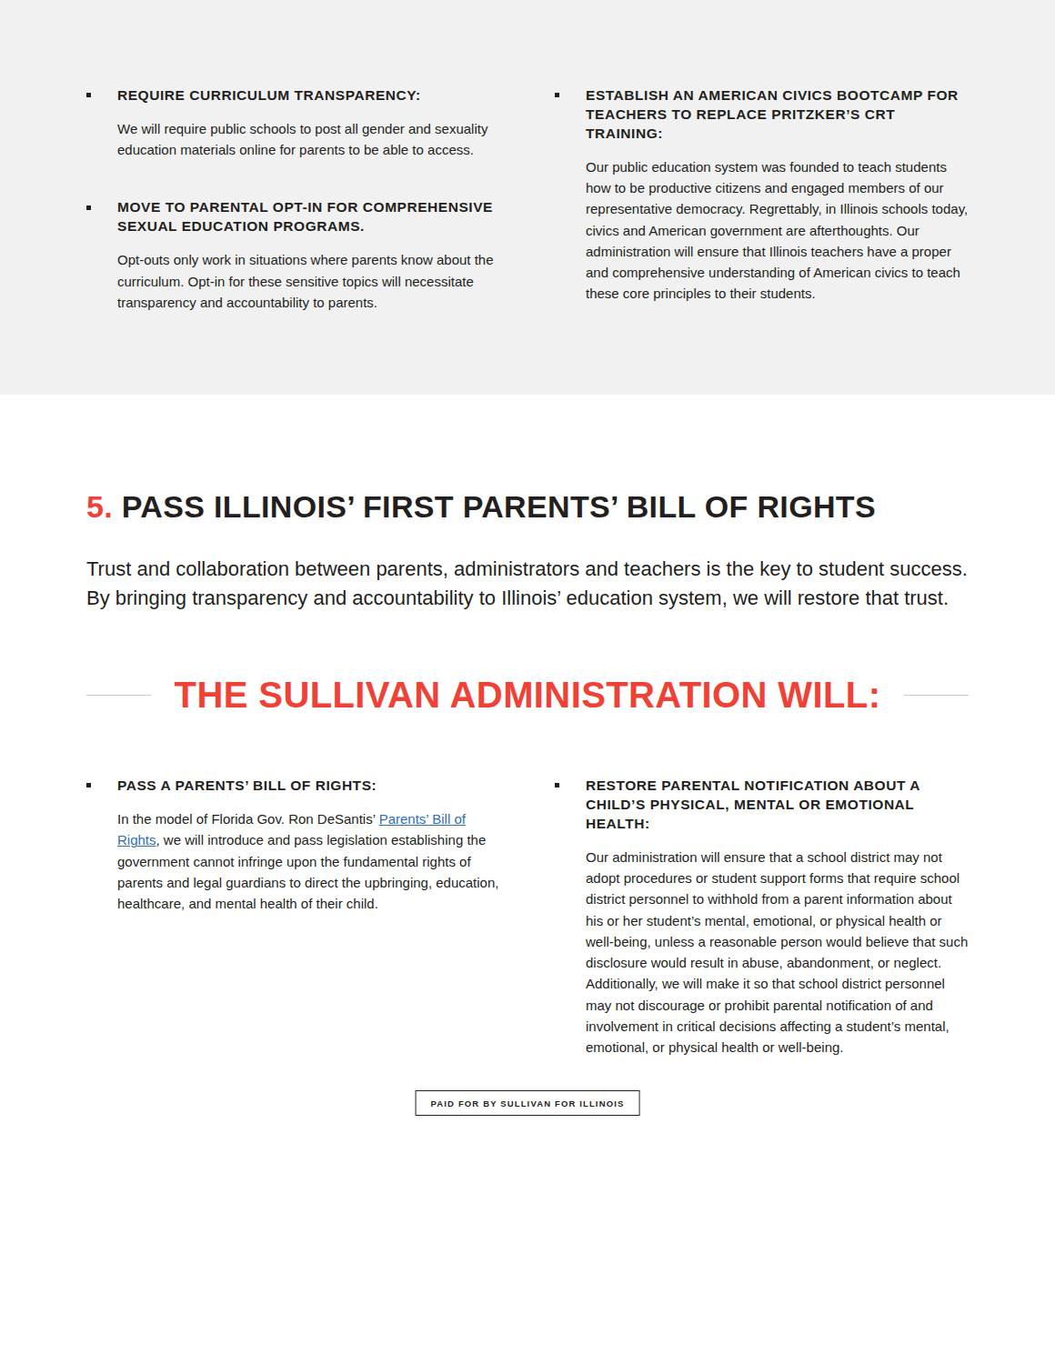Require curriculum transparency:
We will require public schools to post all gender and sexuality education materials online for parents to be able to access.
Move to parental opt-in for comprehensive sexual education programs.
Opt-outs only work in situations where parents know about the curriculum. Opt-in for these sensitive topics will necessitate transparency and accountability to parents.
Establish an American Civics Bootcamp for teachers to replace Pritzker’s CRT training:
Our public education system was founded to teach students how to be productive citizens and engaged members of our representative democracy. Regrettably, in Illinois schools today, civics and American government are afterthoughts. Our administration will ensure that Illinois teachers have a proper and comprehensive understanding of American civics to teach these core principles to their students.
5. Pass Illinois’ First Parents’ Bill of Rights
Trust and collaboration between parents, administrators and teachers is the key to student success. By bringing transparency and accountability to Illinois’ education system, we will restore that trust.
The Sullivan Administration Will:
Pass a Parents’ Bill of Rights:
In the model of Florida Gov. Ron DeSantis’ Parents’ Bill of Rights, we will introduce and pass legislation establishing the government cannot infringe upon the fundamental rights of parents and legal guardians to direct the upbringing, education, healthcare, and mental health of their child.
Restore parental notification about a child’s physical, mental or emotional health:
Our administration will ensure that a school district may not adopt procedures or student support forms that require school district personnel to withhold from a parent information about his or her student’s mental, emotional, or physical health or well-being, unless a reasonable person would believe that such disclosure would result in abuse, abandonment, or neglect. Additionally, we will make it so that school district personnel may not discourage or prohibit parental notification of and involvement in critical decisions affecting a student’s mental, emotional, or physical health or well-being.
Paid for by Sullivan for Illinois